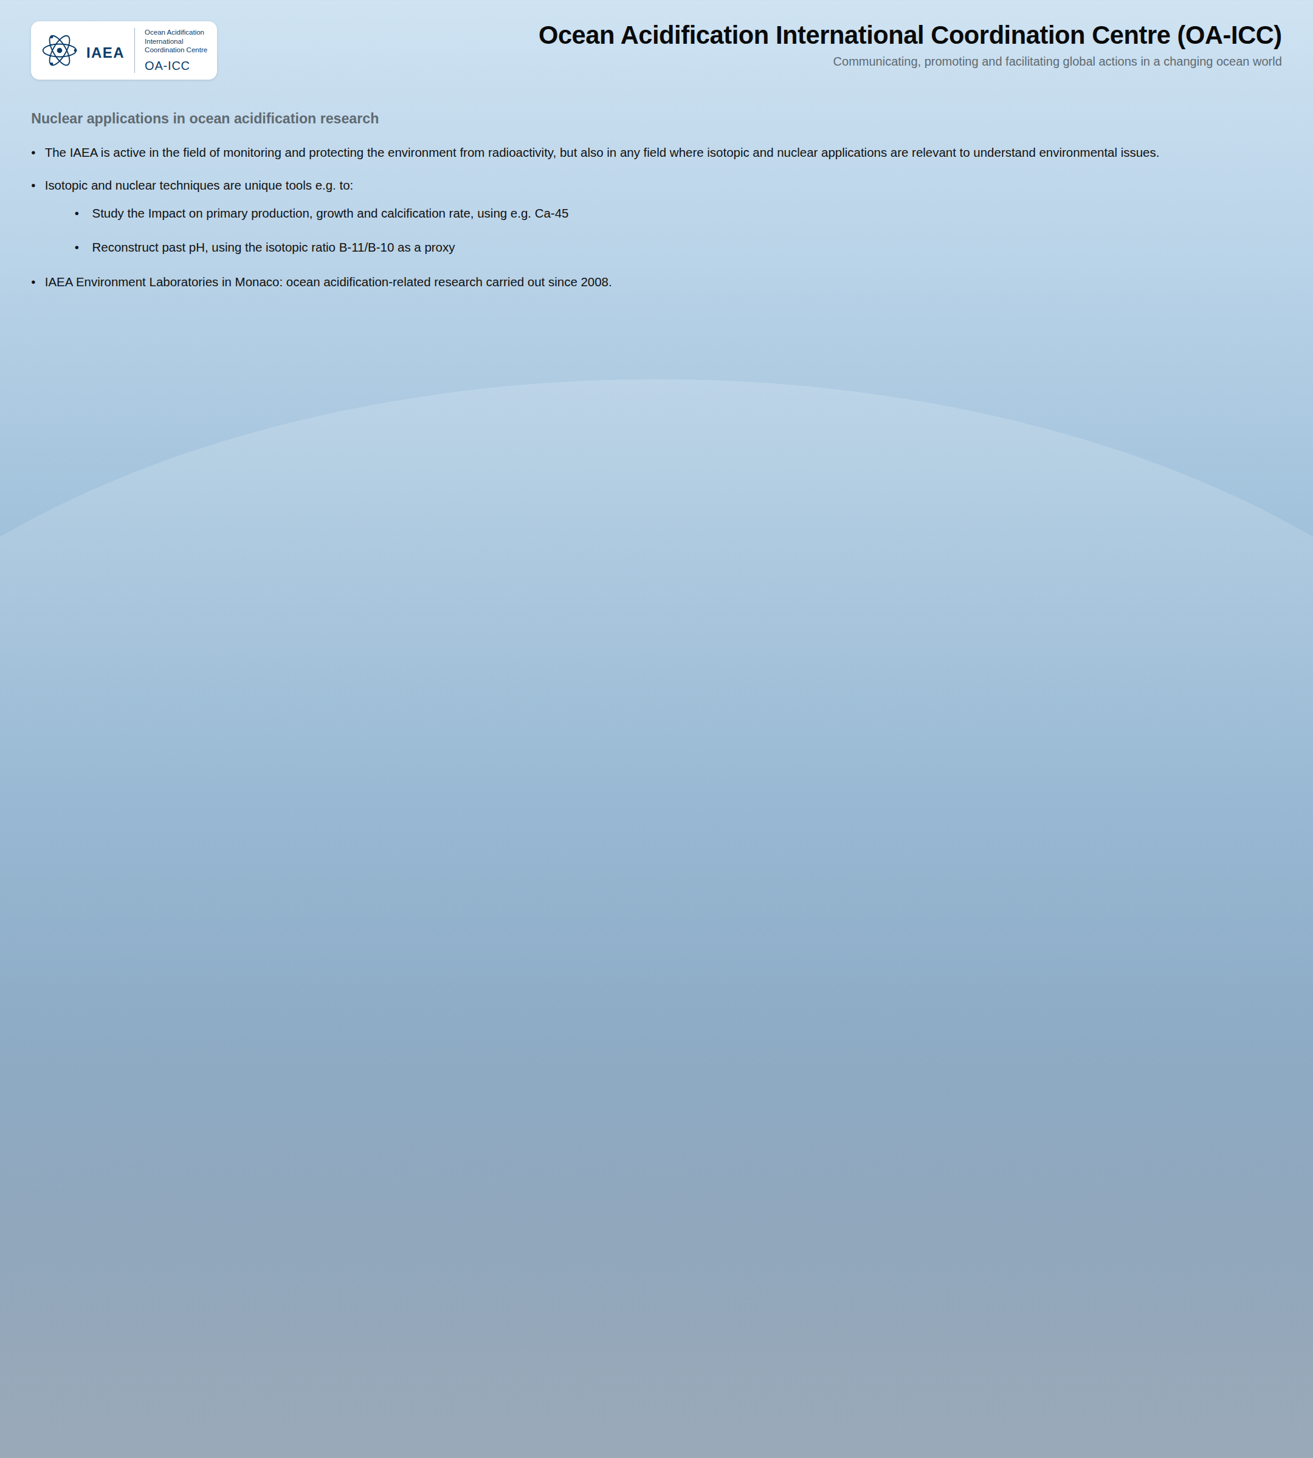IAEA
Ocean Acidification
International
Coordination Centre
OA-ICC
Ocean Acidification International Coordination Centre (OA-ICC)
Communicating, promoting and facilitating global actions in a changing ocean world
Nuclear applications in ocean acidification research
The IAEA is active in the field of monitoring and protecting the environment from radioactivity, but also in any field where isotopic and nuclear applications are relevant to understand environmental issues.
Isotopic and nuclear techniques are unique tools e.g. to:
Study the Impact on primary production, growth and calcification rate, using e.g. Ca-45
Reconstruct past pH, using the isotopic ratio B-11/B-10 as a proxy
IAEA Environment Laboratories in Monaco: ocean acidification-related research carried out since 2008.